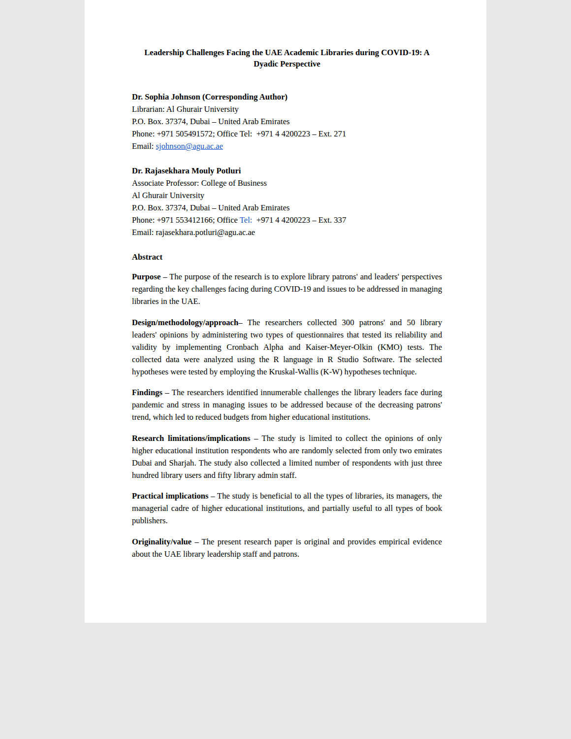Leadership Challenges Facing the UAE Academic Libraries during COVID-19: A Dyadic Perspective
Dr. Sophia Johnson (Corresponding Author)
Librarian: Al Ghurair University
P.O. Box. 37374, Dubai – United Arab Emirates
Phone: +971 505491572; Office Tel: +971 4 4200223 – Ext. 271
Email: sjohnson@agu.ac.ae
Dr. Rajasekhara Mouly Potluri
Associate Professor: College of Business
Al Ghurair University
P.O. Box. 37374, Dubai – United Arab Emirates
Phone: +971 553412166; Office Tel: +971 4 4200223 – Ext. 337
Email: rajasekhara.potluri@agu.ac.ae
Abstract
Purpose – The purpose of the research is to explore library patrons' and leaders' perspectives regarding the key challenges facing during COVID-19 and issues to be addressed in managing libraries in the UAE.
Design/methodology/approach– The researchers collected 300 patrons' and 50 library leaders' opinions by administering two types of questionnaires that tested its reliability and validity by implementing Cronbach Alpha and Kaiser-Meyer-Olkin (KMO) tests. The collected data were analyzed using the R language in R Studio Software. The selected hypotheses were tested by employing the Kruskal-Wallis (K-W) hypotheses technique.
Findings – The researchers identified innumerable challenges the library leaders face during pandemic and stress in managing issues to be addressed because of the decreasing patrons' trend, which led to reduced budgets from higher educational institutions.
Research limitations/implications – The study is limited to collect the opinions of only higher educational institution respondents who are randomly selected from only two emirates Dubai and Sharjah. The study also collected a limited number of respondents with just three hundred library users and fifty library admin staff.
Practical implications – The study is beneficial to all the types of libraries, its managers, the managerial cadre of higher educational institutions, and partially useful to all types of book publishers.
Originality/value – The present research paper is original and provides empirical evidence about the UAE library leadership staff and patrons.